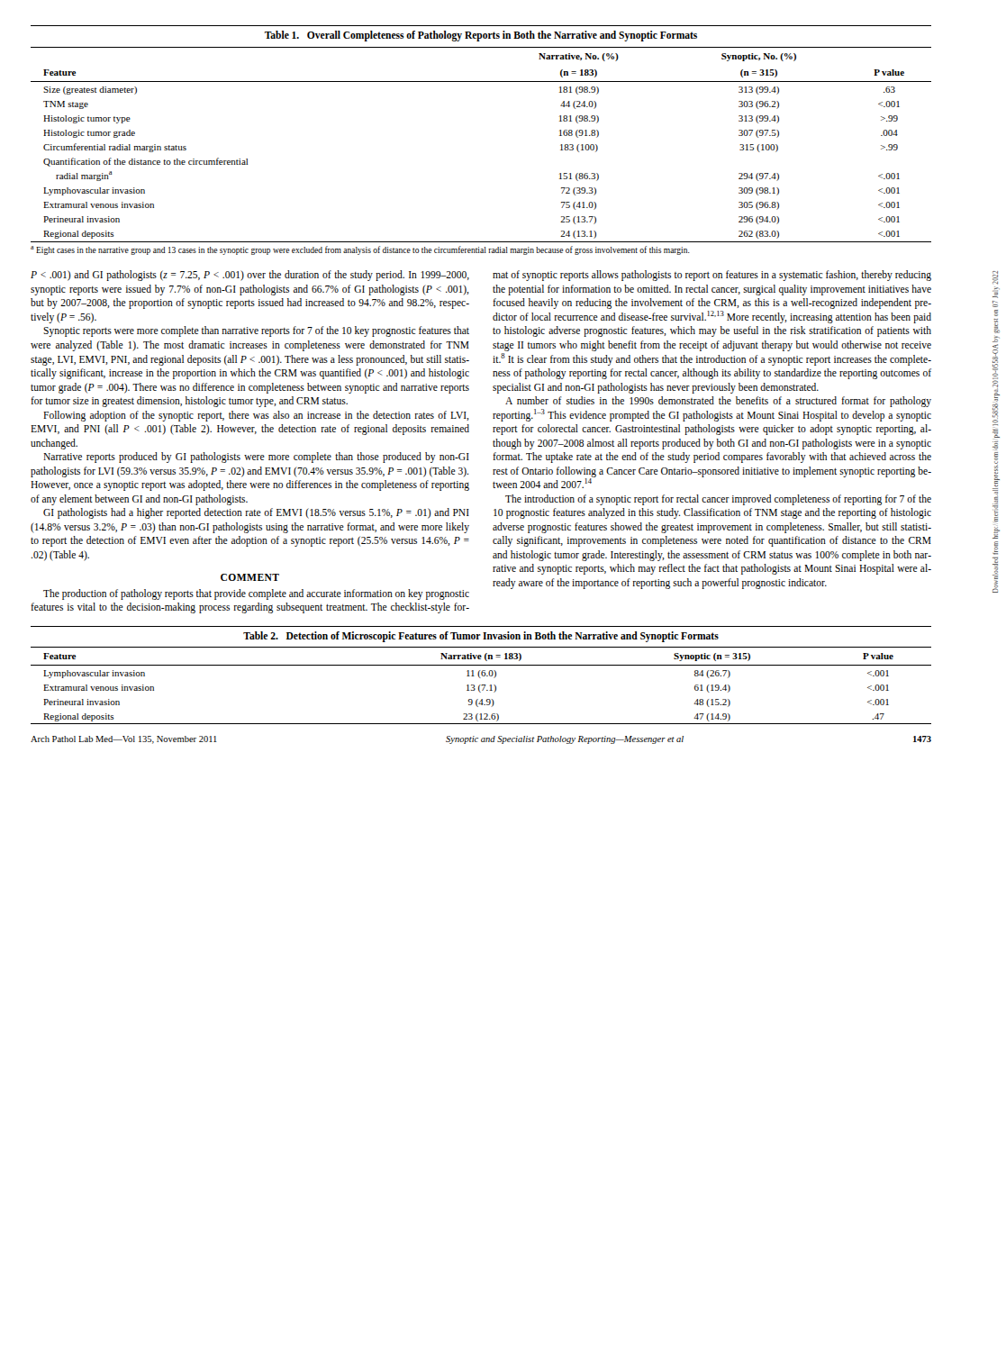Downloaded from http://meridian.allenpress.com/doi/pdf/10.5858/arpa.2010-0558-OA by guest on 07 July 2022
Table 1. Overall Completeness of Pathology Reports in Both the Narrative and Synoptic Formats
| | Narrative, No. (%) | Synoptic, No. (%) | |
| --- | --- | --- | --- |
| Feature | (n = 183) | (n = 315) | P value |
| Size (greatest diameter) | 181 (98.9) | 313 (99.4) | .63 |
| TNM stage | 44 (24.0) | 303 (96.2) | <.001 |
| Histologic tumor type | 181 (98.9) | 313 (99.4) | >.99 |
| Histologic tumor grade | 168 (91.8) | 307 (97.5) | .004 |
| Circumferential radial margin status | 183 (100) | 315 (100) | >.99 |
| Quantification of the distance to the circumferential | | | |
| radial margin a | 151 (86.3) | 294 (97.4) | <.001 |
| Lymphovascular invasion | 72 (39.3) | 309 (98.1) | <.001 |
| Extramural venous invasion | 75 (41.0) | 305 (96.8) | <.001 |
| Perineural invasion | 25 (13.7) | 296 (94.0) | <.001 |
| Regional deposits | 24 (13.1) | 262 (83.0) | <.001 |
a Eight cases in the narrative group and 13 cases in the synoptic group were excluded from analysis of distance to the circumferential radial margin because of gross involvement of this margin.
P < .001) and GI pathologists (z = 7.25, P < .001) over the duration of the study period. In 1999–2000, synoptic reports were issued by 7.7% of non-GI pathologists and 66.7% of GI pathologists (P < .001), but by 2007–2008, the proportion of synoptic reports issued had increased to 94.7% and 98.2%, respectively (P = .56).
Synoptic reports were more complete than narrative reports for 7 of the 10 key prognostic features that were analyzed (Table 1). The most dramatic increases in completeness were demonstrated for TNM stage, LVI, EMVI, PNI, and regional deposits (all P < .001). There was a less pronounced, but still statistically significant, increase in the proportion in which the CRM was quantified (P < .001) and histologic tumor grade (P = .004). There was no difference in completeness between synoptic and narrative reports for tumor size in greatest dimension, histologic tumor type, and CRM status.
Following adoption of the synoptic report, there was also an increase in the detection rates of LVI, EMVI, and PNI (all P < .001) (Table 2). However, the detection rate of regional deposits remained unchanged.
Narrative reports produced by GI pathologists were more complete than those produced by non-GI pathologists for LVI (59.3% versus 35.9%, P = .02) and EMVI (70.4% versus 35.9%, P = .001) (Table 3). However, once a synoptic report was adopted, there were no differences in the completeness of reporting of any element between GI and non-GI pathologists.
GI pathologists had a higher reported detection rate of EMVI (18.5% versus 5.1%, P = .01) and PNI (14.8% versus 3.2%, P = .03) than non-GI pathologists using the narrative format, and were more likely to report the detection of EMVI even after the adoption of a synoptic report (25.5% versus 14.6%, P = .02) (Table 4).
COMMENT
The production of pathology reports that provide complete and accurate information on key prognostic features is vital to the decision-making process regarding subsequent treatment. The checklist-style format of synoptic reports allows pathologists to report on features in a systematic fashion, thereby reducing the potential for information to be omitted. In rectal cancer, surgical quality improvement initiatives have focused heavily on reducing the involvement of the CRM, as this is a well-recognized independent predictor of local recurrence and disease-free survival.12,13 More recently, increasing attention has been paid to histologic adverse prognostic features, which may be useful in the risk stratification of patients with stage II tumors who might benefit from the receipt of adjuvant therapy but would otherwise not receive it.8 It is clear from this study and others that the introduction of a synoptic report increases the completeness of pathology reporting for rectal cancer, although its ability to standardize the reporting outcomes of specialist GI and non-GI pathologists has never previously been demonstrated.
A number of studies in the 1990s demonstrated the benefits of a structured format for pathology reporting.1–3 This evidence prompted the GI pathologists at Mount Sinai Hospital to develop a synoptic report for colorectal cancer. Gastrointestinal pathologists were quicker to adopt synoptic reporting, although by 2007–2008 almost all reports produced by both GI and non-GI pathologists were in a synoptic format. The uptake rate at the end of the study period compares favorably with that achieved across the rest of Ontario following a Cancer Care Ontario–sponsored initiative to implement synoptic reporting between 2004 and 2007.14
The introduction of a synoptic report for rectal cancer improved completeness of reporting for 7 of the 10 prognostic features analyzed in this study. Classification of TNM stage and the reporting of histologic adverse prognostic features showed the greatest improvement in completeness. Smaller, but still statistically significant, improvements in completeness were noted for quantification of distance to the CRM and histologic tumor grade. Interestingly, the assessment of CRM status was 100% complete in both narrative and synoptic reports, which may reflect the fact that pathologists at Mount Sinai Hospital were already aware of the importance of reporting such a powerful prognostic indicator.
Table 2. Detection of Microscopic Features of Tumor Invasion in Both the Narrative and Synoptic Formats
| Feature | Narrative (n = 183) | Synoptic (n = 315) | P value |
| --- | --- | --- | --- |
| Lymphovascular invasion | 11 (6.0) | 84 (26.7) | <.001 |
| Extramural venous invasion | 13 (7.1) | 61 (19.4) | <.001 |
| Perineural invasion | 9 (4.9) | 48 (15.2) | <.001 |
| Regional deposits | 23 (12.6) | 47 (14.9) | .47 |
Arch Pathol Lab Med—Vol 135, November 2011
Synoptic and Specialist Pathology Reporting—Messenger et al
1473